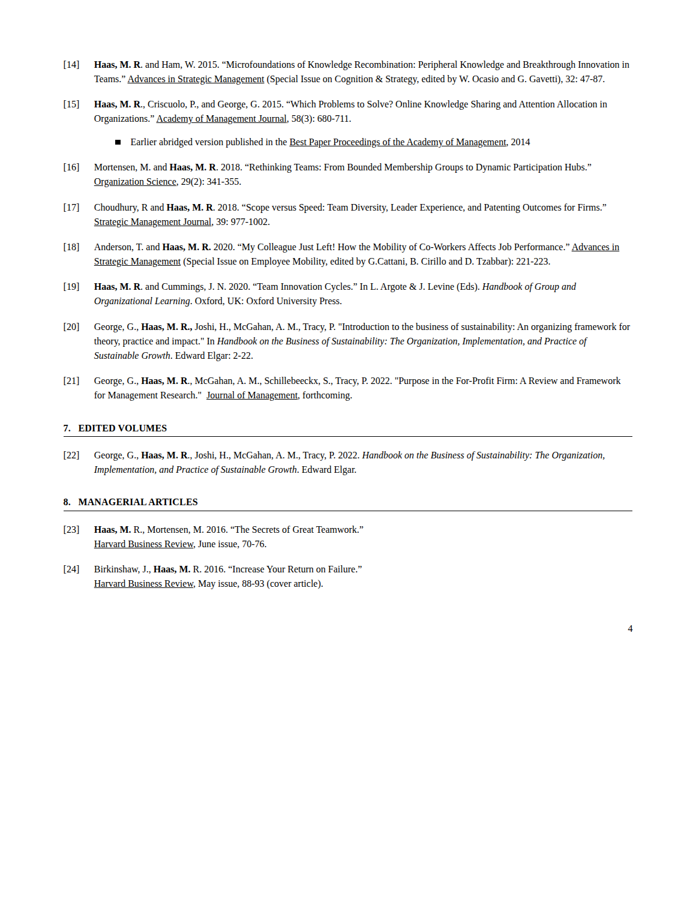[14]
Haas, M. R. and Ham, W. 2015. “Microfoundations of Knowledge Recombination: Peripheral Knowledge and Breakthrough Innovation in Teams.” Advances in Strategic Management (Special Issue on Cognition & Strategy, edited by W. Ocasio and G. Gavetti), 32: 47-87.
[15]
Haas, M. R., Criscuolo, P., and George, G. 2015. “Which Problems to Solve? Online Knowledge Sharing and Attention Allocation in Organizations.” Academy of Management Journal, 58(3): 680-711.
Earlier abridged version published in the Best Paper Proceedings of the Academy of Management, 2014
[16]
Mortensen, M. and Haas, M. R. 2018. “Rethinking Teams: From Bounded Membership Groups to Dynamic Participation Hubs.” Organization Science, 29(2): 341-355.
[17]
Choudhury, R and Haas, M. R. 2018. “Scope versus Speed: Team Diversity, Leader Experience, and Patenting Outcomes for Firms.” Strategic Management Journal, 39: 977-1002.
[18]
Anderson, T. and Haas, M. R. 2020. “My Colleague Just Left! How the Mobility of Co-Workers Affects Job Performance.” Advances in Strategic Management (Special Issue on Employee Mobility, edited by G.Cattani, B. Cirillo and D. Tzabbar): 221-223.
[19]
Haas, M. R. and Cummings, J. N. 2020. “Team Innovation Cycles.” In L. Argote & J. Levine (Eds). Handbook of Group and Organizational Learning. Oxford, UK: Oxford University Press.
[20]
George, G., Haas, M. R., Joshi, H., McGahan, A. M., Tracy, P. "Introduction to the business of sustainability: An organizing framework for theory, practice and impact." In Handbook on the Business of Sustainability: The Organization, Implementation, and Practice of Sustainable Growth. Edward Elgar: 2-22.
[21]
George, G., Haas, M. R., McGahan, A. M., Schillebeeckx, S., Tracy, P. 2022. "Purpose in the For-Profit Firm: A Review and Framework for Management Research." Journal of Management, forthcoming.
7. EDITED VOLUMES
[22]
George, G., Haas, M. R., Joshi, H., McGahan, A. M., Tracy, P. 2022. Handbook on the Business of Sustainability: The Organization, Implementation, and Practice of Sustainable Growth. Edward Elgar.
8. MANAGERIAL ARTICLES
[23]
Haas, M. R., Mortensen, M. 2016. “The Secrets of Great Teamwork.”
Harvard Business Review, June issue, 70-76.
[24]
Birkinshaw, J., Haas, M. R. 2016. “Increase Your Return on Failure.”
Harvard Business Review, May issue, 88-93 (cover article).
4